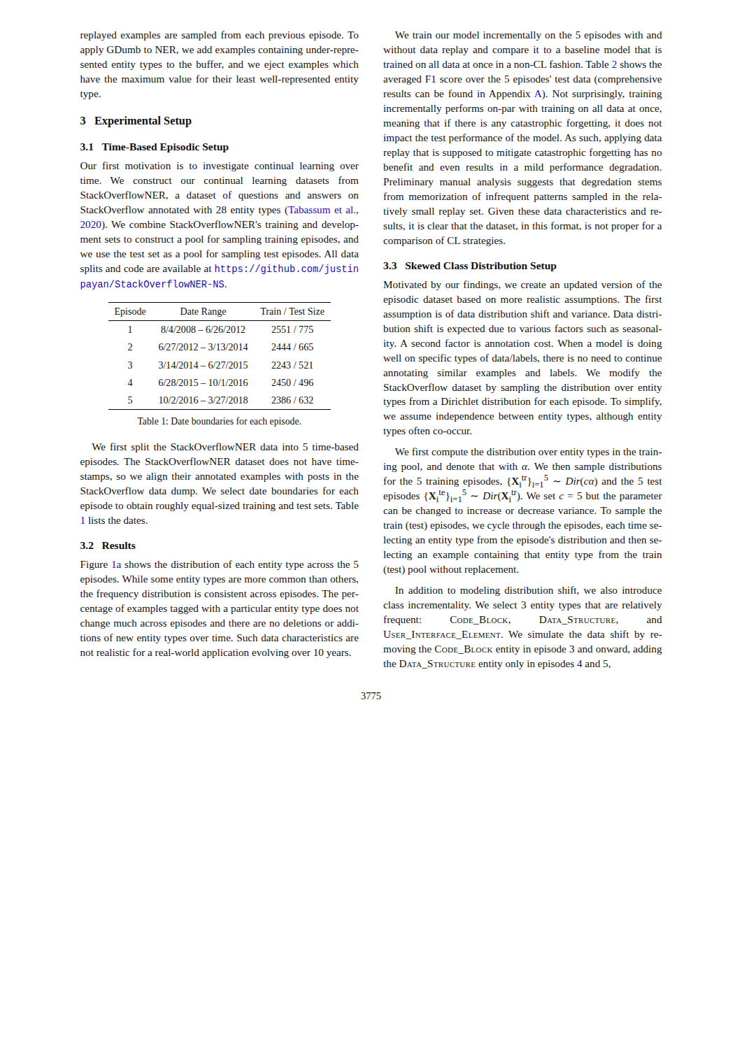replayed examples are sampled from each previous episode. To apply GDumb to NER, we add examples containing under-represented entity types to the buffer, and we eject examples which have the maximum value for their least well-represented entity type.
3 Experimental Setup
3.1 Time-Based Episodic Setup
Our first motivation is to investigate continual learning over time. We construct our continual learning datasets from StackOverflowNER, a dataset of questions and answers on StackOverflow annotated with 28 entity types (Tabassum et al., 2020). We combine StackOverflowNER's training and development sets to construct a pool for sampling training episodes, and we use the test set as a pool for sampling test episodes. All data splits and code are available at https://github.com/justinpayan/StackOverflowNER-NS.
| Episode | Date Range | Train / Test Size |
| --- | --- | --- |
| 1 | 8/4/2008 – 6/26/2012 | 2551 / 775 |
| 2 | 6/27/2012 – 3/13/2014 | 2444 / 665 |
| 3 | 3/14/2014 – 6/27/2015 | 2243 / 521 |
| 4 | 6/28/2015 – 10/1/2016 | 2450 / 496 |
| 5 | 10/2/2016 – 3/27/2018 | 2386 / 632 |
Table 1: Date boundaries for each episode.
We first split the StackOverflowNER data into 5 time-based episodes. The StackOverflowNER dataset does not have timestamps, so we align their annotated examples with posts in the StackOverflow data dump. We select date boundaries for each episode to obtain roughly equal-sized training and test sets. Table 1 lists the dates.
3.2 Results
Figure 1a shows the distribution of each entity type across the 5 episodes. While some entity types are more common than others, the frequency distribution is consistent across episodes. The percentage of examples tagged with a particular entity type does not change much across episodes and there are no deletions or additions of new entity types over time. Such data characteristics are not realistic for a real-world application evolving over 10 years.
We train our model incrementally on the 5 episodes with and without data replay and compare it to a baseline model that is trained on all data at once in a non-CL fashion. Table 2 shows the averaged F1 score over the 5 episodes' test data (comprehensive results can be found in Appendix A). Not surprisingly, training incrementally performs on-par with training on all data at once, meaning that if there is any catastrophic forgetting, it does not impact the test performance of the model. As such, applying data replay that is supposed to mitigate catastrophic forgetting has no benefit and even results in a mild performance degradation. Preliminary manual analysis suggests that degredation stems from memorization of infrequent patterns sampled in the relatively small replay set. Given these data characteristics and results, it is clear that the dataset, in this format, is not proper for a comparison of CL strategies.
3.3 Skewed Class Distribution Setup
Motivated by our findings, we create an updated version of the episodic dataset based on more realistic assumptions. The first assumption is of data distribution shift and variance. Data distribution shift is expected due to various factors such as seasonality. A second factor is annotation cost. When a model is doing well on specific types of data/labels, there is no need to continue annotating similar examples and labels. We modify the StackOverflow dataset by sampling the distribution over entity types from a Dirichlet distribution for each episode. To simplify, we assume independence between entity types, although entity types often co-occur.
We first compute the distribution over entity types in the training pool, and denote that with α. We then sample distributions for the 5 training episodes, {Xitr}i=15 ∼ Dir(cα) and the 5 test episodes {Xite}i=15 ∼ Dir(Xitr). We set c = 5 but the parameter can be changed to increase or decrease variance. To sample the train (test) episodes, we cycle through the episodes, each time selecting an entity type from the episode's distribution and then selecting an example containing that entity type from the train (test) pool without replacement.
In addition to modeling distribution shift, we also introduce class incrementality. We select 3 entity types that are relatively frequent: Code_Block, Data_Structure, and User_Interface_Element. We simulate the data shift by removing the Code_Block entity in episode 3 and onward, adding the Data_Structure entity only in episodes 4 and 5,
3775